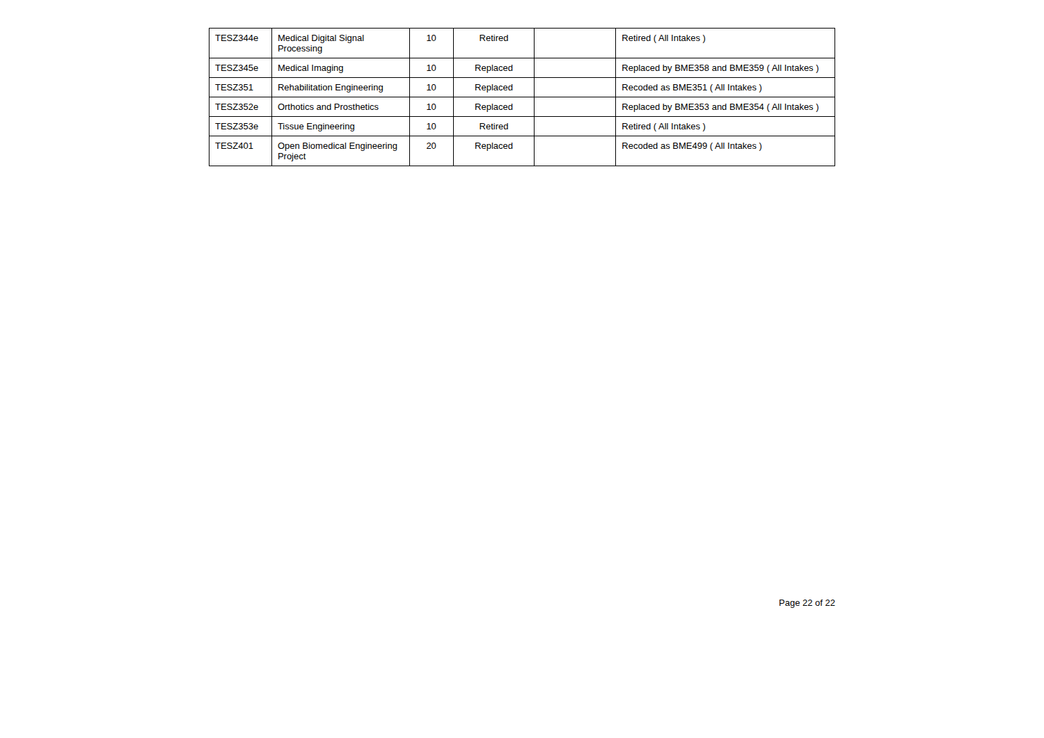| TESZ344e | Medical Digital Signal Processing | 10 | Retired | | Retired ( All Intakes ) |
| TESZ345e | Medical Imaging | 10 | Replaced | | Replaced by BME358 and BME359 ( All Intakes ) |
| TESZ351 | Rehabilitation Engineering | 10 | Replaced | | Recoded as BME351 ( All Intakes ) |
| TESZ352e | Orthotics and Prosthetics | 10 | Replaced | | Replaced by BME353 and BME354 ( All Intakes ) |
| TESZ353e | Tissue Engineering | 10 | Retired | | Retired ( All Intakes ) |
| TESZ401 | Open Biomedical Engineering Project | 20 | Replaced | | Recoded as BME499 ( All Intakes ) |
Page 22 of 22